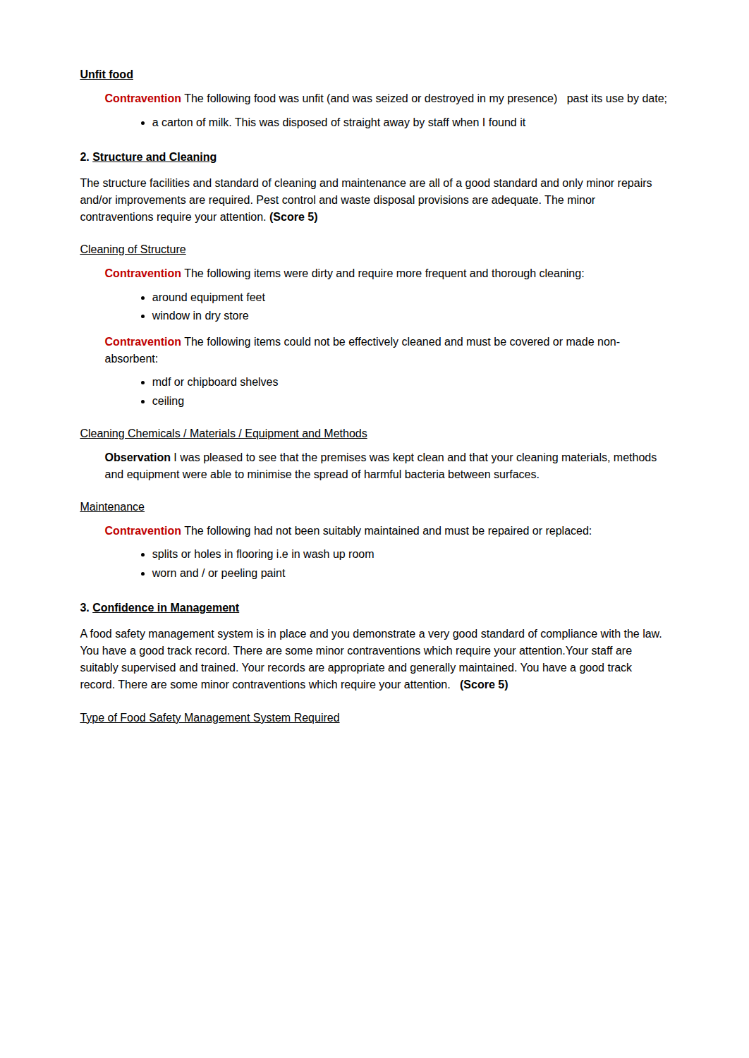Unfit food
Contravention The following food was unfit (and was seized or destroyed in my presence) past its use by date;
a carton of milk. This was disposed of straight away by staff when I found it
2. Structure and Cleaning
The structure facilities and standard of cleaning and maintenance are all of a good standard and only minor repairs and/or improvements are required. Pest control and waste disposal provisions are adequate. The minor contraventions require your attention. (Score 5)
Cleaning of Structure
Contravention The following items were dirty and require more frequent and thorough cleaning:
around equipment feet
window in dry store
Contravention The following items could not be effectively cleaned and must be covered or made non-absorbent:
mdf or chipboard shelves
ceiling
Cleaning Chemicals / Materials / Equipment and Methods
Observation I was pleased to see that the premises was kept clean and that your cleaning materials, methods and equipment were able to minimise the spread of harmful bacteria between surfaces.
Maintenance
Contravention The following had not been suitably maintained and must be repaired or replaced:
splits or holes in flooring i.e in wash up room
worn and / or peeling paint
3. Confidence in Management
A food safety management system is in place and you demonstrate a very good standard of compliance with the law. You have a good track record. There are some minor contraventions which require your attention.Your staff are suitably supervised and trained. Your records are appropriate and generally maintained. You have a good track record. There are some minor contraventions which require your attention. (Score 5)
Type of Food Safety Management System Required